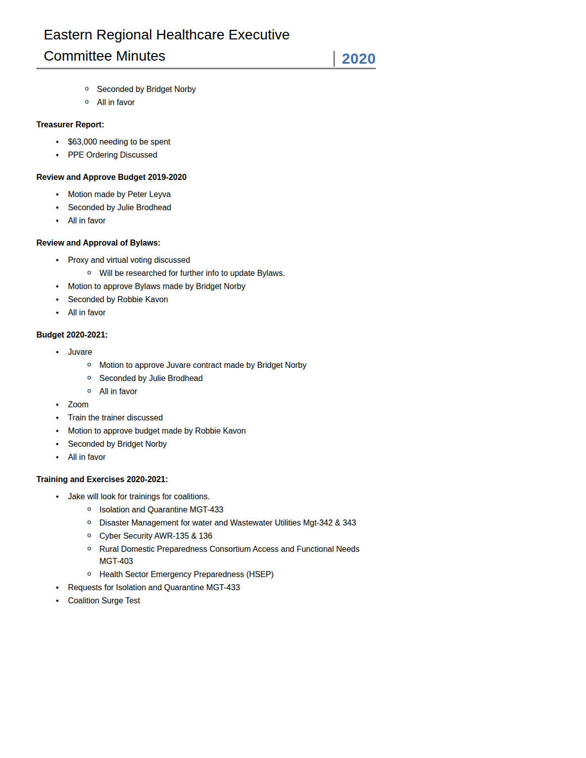Eastern Regional Healthcare Executive Committee Minutes
2020
Seconded by Bridget Norby
All in favor
Treasurer Report:
$63,000 needing to be spent
PPE Ordering Discussed
Review and Approve Budget 2019-2020
Motion made by Peter Leyva
Seconded by Julie Brodhead
All in favor
Review and Approval of Bylaws:
Proxy and virtual voting discussed
Will be researched for further info to update Bylaws.
Motion to approve Bylaws made by Bridget Norby
Seconded by Robbie Kavon
All in favor
Budget 2020-2021:
Juvare
Motion to approve Juvare contract made by Bridget Norby
Seconded by Julie Brodhead
All in favor
Zoom
Train the trainer discussed
Motion to approve budget made by Robbie Kavon
Seconded by Bridget Norby
All in favor
Training and Exercises 2020-2021:
Jake will look for trainings for coalitions.
Isolation and Quarantine MGT-433
Disaster Management for water and Wastewater Utilities Mgt-342 & 343
Cyber Security AWR-135 & 136
Rural Domestic Preparedness Consortium Access and Functional Needs MGT-403
Health Sector Emergency Preparedness (HSEP)
Requests for Isolation and Quarantine MGT-433
Coalition Surge Test